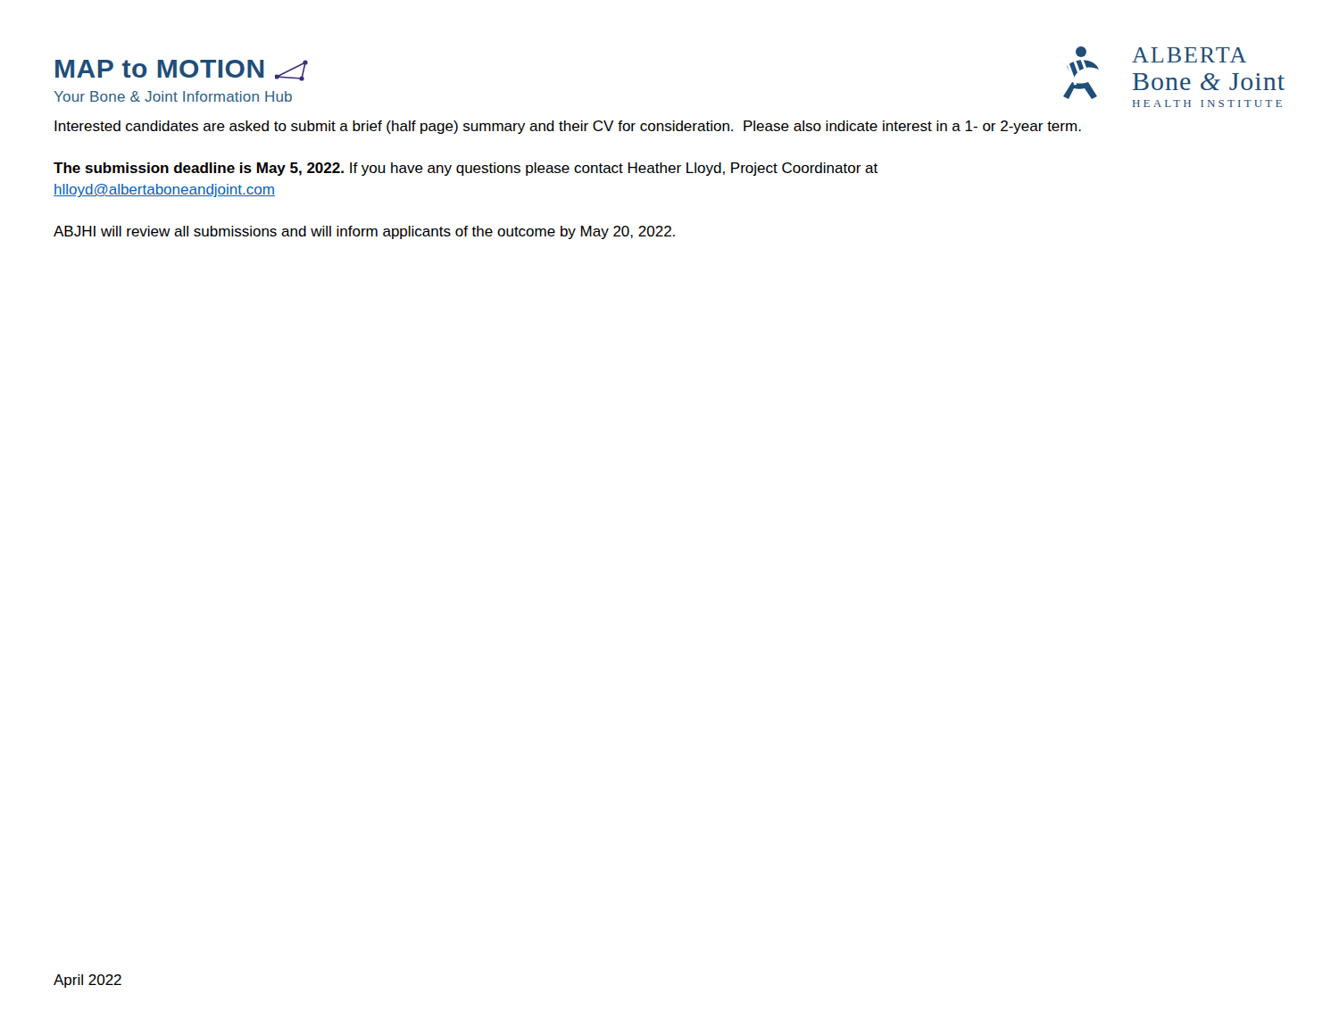MAP to MOTION Your Bone & Joint Information Hub
Alberta Bone & Joint Health Institute
Interested candidates are asked to submit a brief (half page) summary and their CV for consideration. Please also indicate interest in a 1- or 2-year term.
The submission deadline is May 5, 2022. If you have any questions please contact Heather Lloyd, Project Coordinator at
hlloyd@albertaboneandjoint.com
ABJHI will review all submissions and will inform applicants of the outcome by May 20, 2022.
April 2022